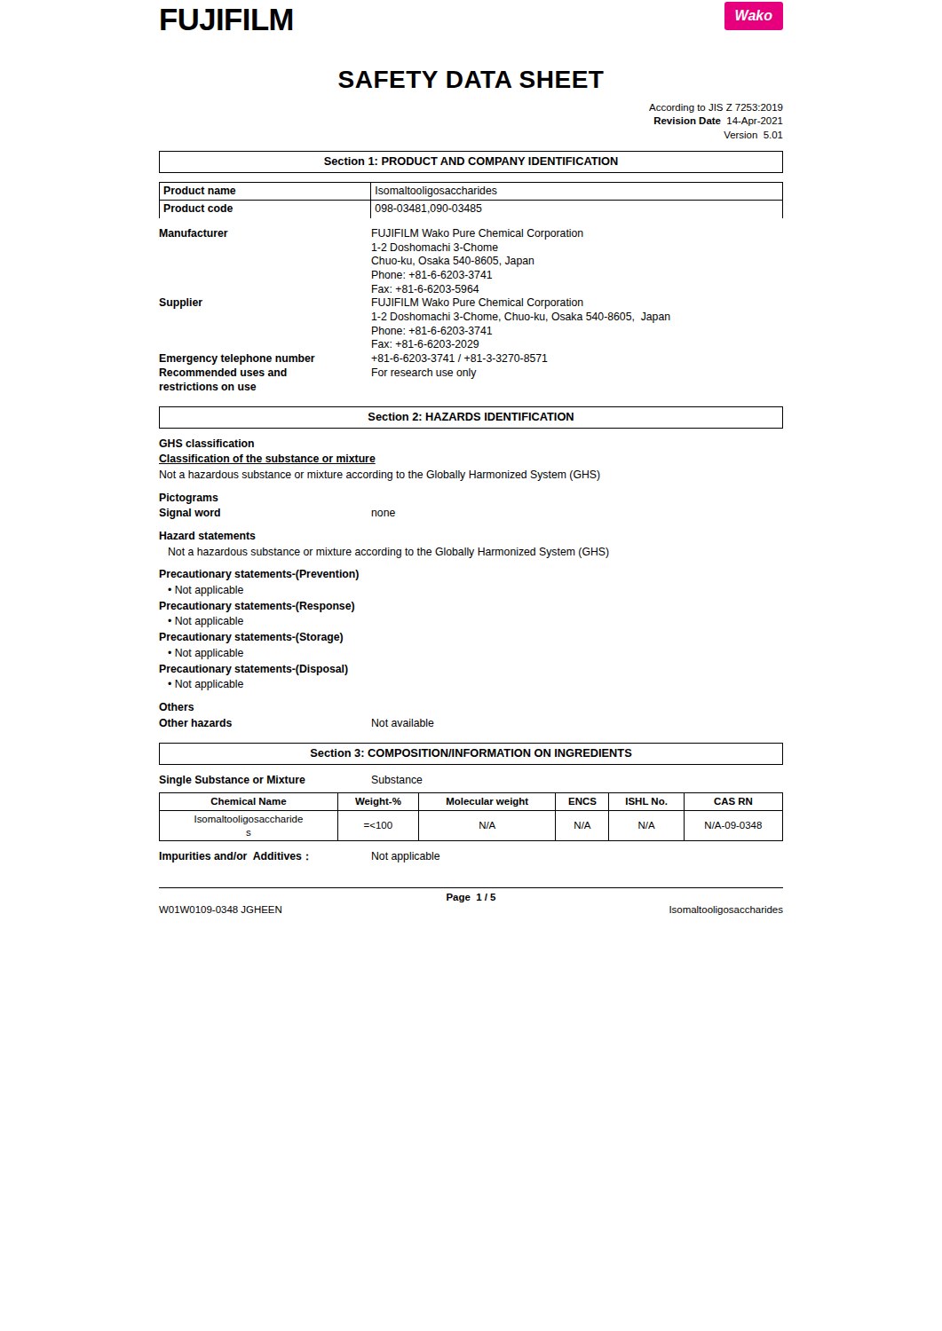FUJIFILM
Wako
SAFETY DATA SHEET
According to JIS Z 7253:2019
Revision Date 14-Apr-2021
Version 5.01
Section 1: PRODUCT AND COMPANY IDENTIFICATION
Product name
Isomaltooligosaccharides
Product code
098-03481,090-03485
| Manufacturer | FUJIFILM Wako Pure Chemical Corporation |
| | 1-2 Doshomachi 3-Chome |
| | Chuo-ku, Osaka 540-8605, Japan |
| | Phone: +81-6-6203-3741 |
| | Fax: +81-6-6203-5964 |
| Supplier | FUJIFILM Wako Pure Chemical Corporation |
| | 1-2 Doshomachi 3-Chome, Chuo-ku, Osaka 540-8605, Japan |
| | Phone: +81-6-6203-3741 |
| | Fax: +81-6-6203-2029 |
| Emergency telephone number | +81-6-6203-3741 / +81-3-3270-8571 |
| Recommended uses and restrictions on use | For research use only |
Section 2: HAZARDS IDENTIFICATION
GHS classification
Classification of the substance or mixture
Not a hazardous substance or mixture according to the Globally Harmonized System (GHS)
Pictograms
| Signal word | none |
Hazard statements
Not a hazardous substance or mixture according to the Globally Harmonized System (GHS)
Precautionary statements-(Prevention)
• Not applicable
Precautionary statements-(Response)
• Not applicable
Precautionary statements-(Storage)
• Not applicable
Precautionary statements-(Disposal)
• Not applicable
Others
| Other hazards | Not available |
Section 3: COMPOSITION/INFORMATION ON INGREDIENTS
| Single Substance or Mixture | Substance |
| Chemical Name | Weight-% | Molecular weight | ENCS | ISHL No. | CAS RN |
| --- | --- | --- | --- | --- | --- |
| Isomaltooligosaccharide s | =<100 | N/A | N/A | N/A | N/A-09-0348 |
| Impurities and/or Additives： | Not applicable |
Page 1 / 5
W01W0109-0348 JGHEEN Isomaltooligosaccharides